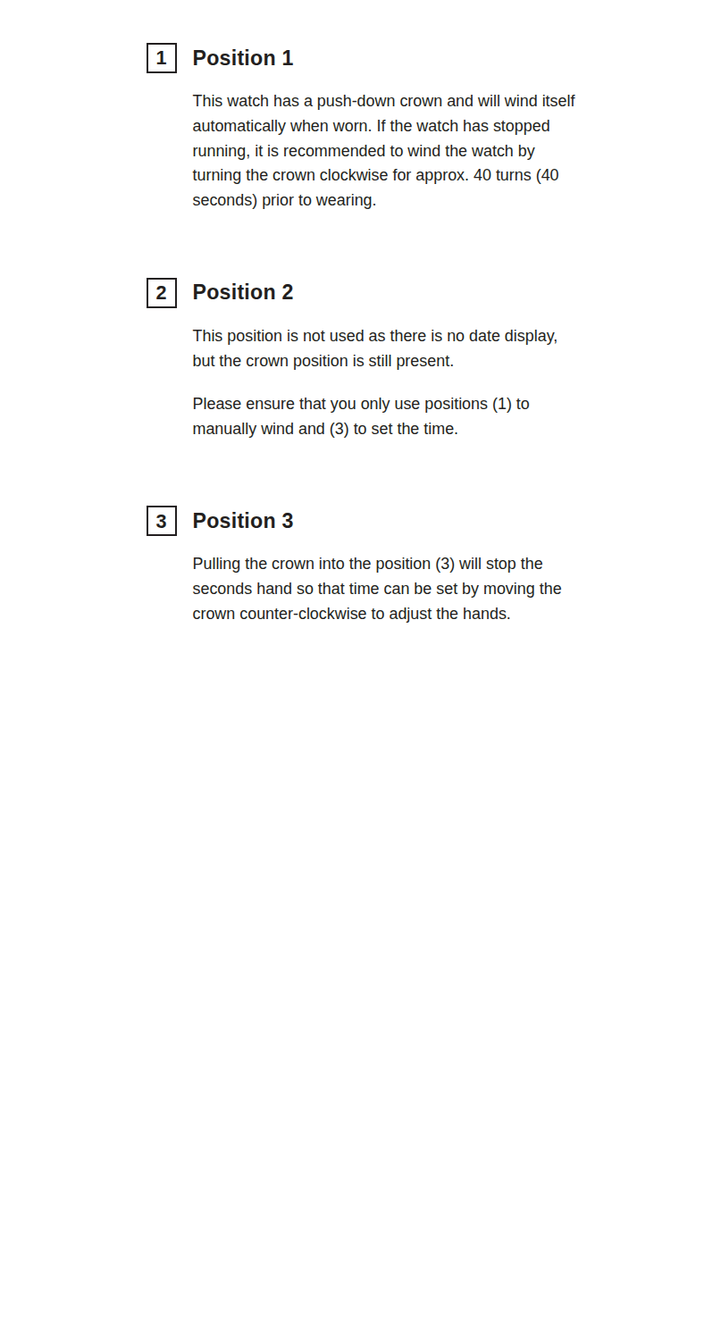1
Position 1
This watch has a push-down crown and will wind itself automatically when worn. If the watch has stopped running, it is recommended to wind the watch by turning the crown clockwise for approx. 40 turns (40 seconds) prior to wearing.
2
Position 2
This position is not used as there is no date display, but the crown position is still present.
Please ensure that you only use positions (1) to manually wind and (3) to set the time.
3
Position 3
Pulling the crown into the position (3) will stop the seconds hand so that time can be set by moving the crown counter-clockwise to adjust the hands.